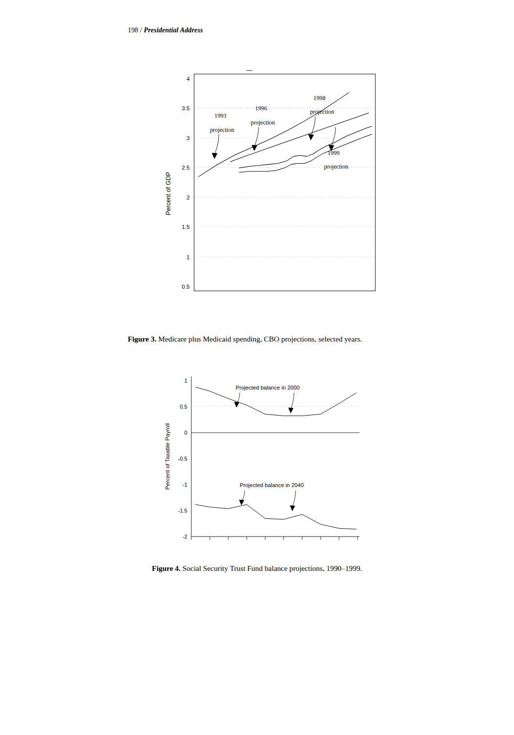198 / Presidential Address
4 3.5 3 2.5 2 1.5 1 0.5 Percent of GDP 1993 projection 1996 projection 1998 projection 1999 projection
Figure 3. Medicare plus Medicaid spending, CBO projections, selected years.
1 0.5 0 -0.5 -1 -1.5 -2 Percent of Taxable Payroll Projected balance in 2000 Projected balance in 2040
Figure 4. Social Security Trust Fund balance projections, 1990–1999.